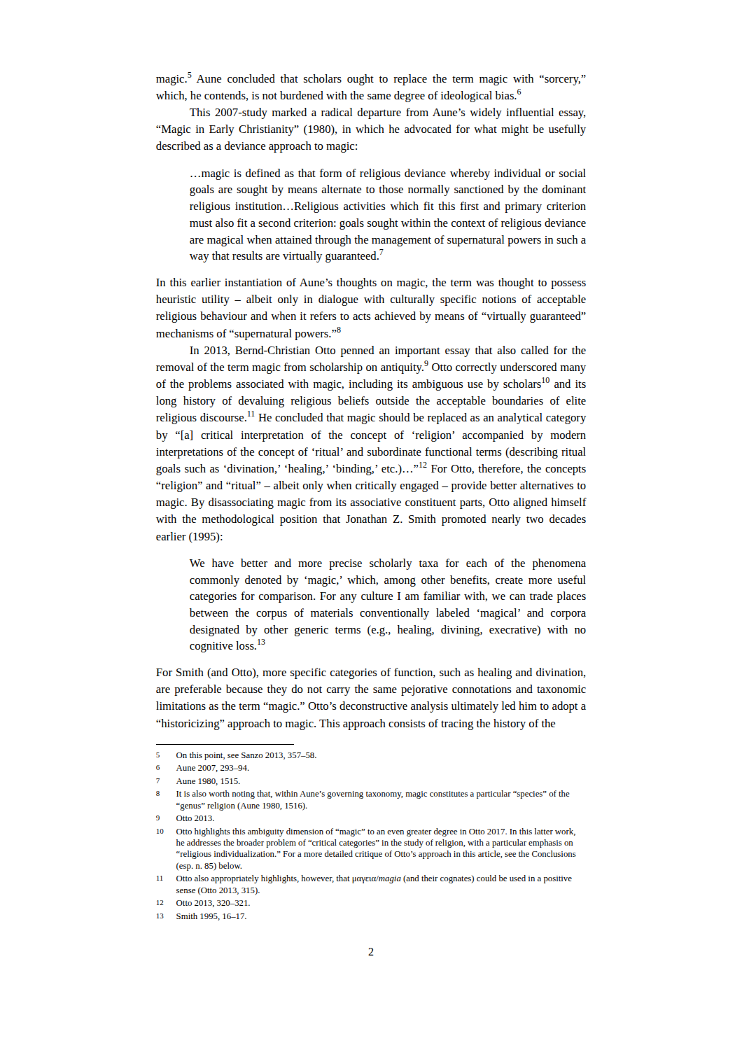magic.5 Aune concluded that scholars ought to replace the term magic with “sorcery,” which, he contends, is not burdened with the same degree of ideological bias.6
This 2007-study marked a radical departure from Aune’s widely influential essay, “Magic in Early Christianity” (1980), in which he advocated for what might be usefully described as a deviance approach to magic:
…magic is defined as that form of religious deviance whereby individual or social goals are sought by means alternate to those normally sanctioned by the dominant religious institution…Religious activities which fit this first and primary criterion must also fit a second criterion: goals sought within the context of religious deviance are magical when attained through the management of supernatural powers in such a way that results are virtually guaranteed.7
In this earlier instantiation of Aune’s thoughts on magic, the term was thought to possess heuristic utility – albeit only in dialogue with culturally specific notions of acceptable religious behaviour and when it refers to acts achieved by means of “virtually guaranteed” mechanisms of “supernatural powers.”8
In 2013, Bernd-Christian Otto penned an important essay that also called for the removal of the term magic from scholarship on antiquity.9 Otto correctly underscored many of the problems associated with magic, including its ambiguous use by scholars10 and its long history of devaluing religious beliefs outside the acceptable boundaries of elite religious discourse.11 He concluded that magic should be replaced as an analytical category by “[a] critical interpretation of the concept of ‘religion’ accompanied by modern interpretations of the concept of ‘ritual’ and subordinate functional terms (describing ritual goals such as ‘divination,’ ‘healing,’ ‘binding,’ etc.)…”12 For Otto, therefore, the concepts “religion” and “ritual” – albeit only when critically engaged – provide better alternatives to magic. By disassociating magic from its associative constituent parts, Otto aligned himself with the methodological position that Jonathan Z. Smith promoted nearly two decades earlier (1995):
We have better and more precise scholarly taxa for each of the phenomena commonly denoted by ‘magic,’ which, among other benefits, create more useful categories for comparison. For any culture I am familiar with, we can trade places between the corpus of materials conventionally labeled ‘magical’ and corpora designated by other generic terms (e.g., healing, divining, execrative) with no cognitive loss.13
For Smith (and Otto), more specific categories of function, such as healing and divination, are preferable because they do not carry the same pejorative connotations and taxonomic limitations as the term “magic.” Otto’s deconstructive analysis ultimately led him to adopt a “historicizing” approach to magic. This approach consists of tracing the history of the
| 5 | On this point, see Sanzo 2013, 357–58. |
| 6 | Aune 2007, 293–94. |
| 7 | Aune 1980, 1515. |
| 8 | It is also worth noting that, within Aune’s governing taxonomy, magic constitutes a particular “species” of the “genus” religion (Aune 1980, 1516). |
| 9 | Otto 2013. |
| 10 | Otto highlights this ambiguity dimension of “magic” to an even greater degree in Otto 2017. In this latter work, he addresses the broader problem of “critical categories” in the study of religion, with a particular emphasis on “religious individualization.” For a more detailed critique of Otto’s approach in this article, see the Conclusions (esp. n. 85) below. |
| 11 | Otto also appropriately highlights, however, that μαγεια/ magia (and their cognates) could be used in a positive sense (Otto 2013, 315). |
| 12 | Otto 2013, 320–321. |
| 13 | Smith 1995, 16–17. |
2